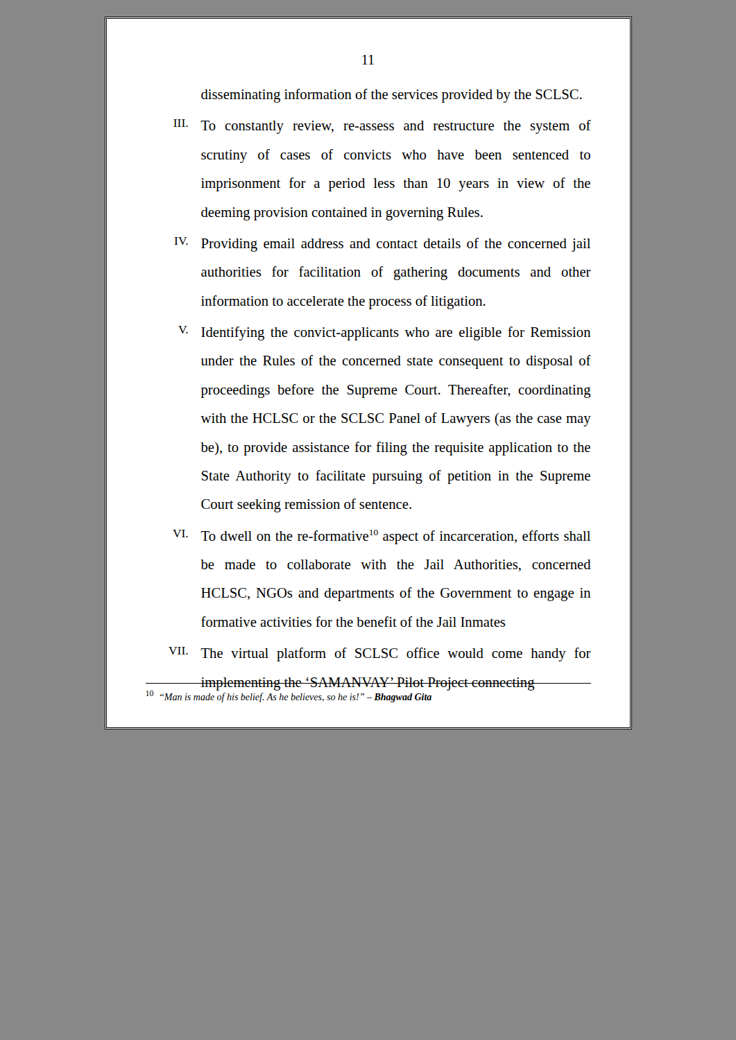11
disseminating information of the services provided by the SCLSC.
III. To constantly review, re-assess and restructure the system of scrutiny of cases of convicts who have been sentenced to imprisonment for a period less than 10 years in view of the deeming provision contained in governing Rules.
IV. Providing email address and contact details of the concerned jail authorities for facilitation of gathering documents and other information to accelerate the process of litigation.
V. Identifying the convict-applicants who are eligible for Remission under the Rules of the concerned state consequent to disposal of proceedings before the Supreme Court. Thereafter, coordinating with the HCLSC or the SCLSC Panel of Lawyers (as the case may be), to provide assistance for filing the requisite application to the State Authority to facilitate pursuing of petition in the Supreme Court seeking remission of sentence.
VI. To dwell on the re-formative10 aspect of incarceration, efforts shall be made to collaborate with the Jail Authorities, concerned HCLSC, NGOs and departments of the Government to engage in formative activities for the benefit of the Jail Inmates
VII. The virtual platform of SCLSC office would come handy for implementing the ‘SAMANVAY’ Pilot Project connecting
10 “Man is made of his belief. As he believes, so he is!” – Bhagwad Gita